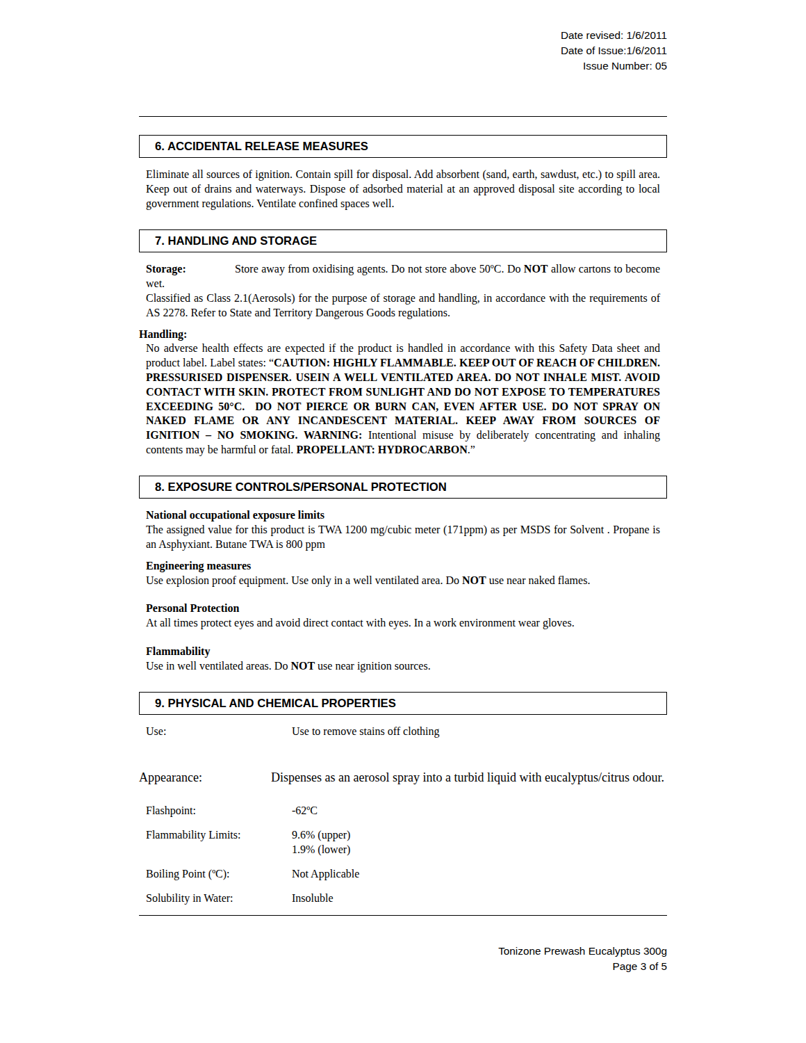Date revised: 1/6/2011
Date of Issue:1/6/2011
Issue Number: 05
6. ACCIDENTAL RELEASE MEASURES
Eliminate all sources of ignition. Contain spill for disposal. Add absorbent (sand, earth, sawdust, etc.) to spill area. Keep out of drains and waterways. Dispose of adsorbed material at an approved disposal site according to local government regulations. Ventilate confined spaces well.
7. HANDLING AND STORAGE
Storage: Store away from oxidising agents. Do not store above 50ºC. Do NOT allow cartons to become wet.
Classified as Class 2.1(Aerosols) for the purpose of storage and handling, in accordance with the requirements of AS 2278. Refer to State and Territory Dangerous Goods regulations.
Handling:
No adverse health effects are expected if the product is handled in accordance with this Safety Data sheet and product label. Label states: “CAUTION: HIGHLY FLAMMABLE. KEEP OUT OF REACH OF CHILDREN. PRESSURISED DISPENSER. USEIN A WELL VENTILATED AREA. DO NOT INHALE MIST. AVOID CONTACT WITH SKIN. PROTECT FROM SUNLIGHT AND DO NOT EXPOSE TO TEMPERATURES EXCEEDING 50°C. DO NOT PIERCE OR BURN CAN, EVEN AFTER USE. DO NOT SPRAY ON NAKED FLAME OR ANY INCANDESCENT MATERIAL. KEEP AWAY FROM SOURCES OF IGNITION – NO SMOKING. WARNING: Intentional misuse by deliberately concentrating and inhaling contents may be harmful or fatal. PROPELLANT: HYDROCARBON.”
8. EXPOSURE CONTROLS/PERSONAL PROTECTION
National occupational exposure limits
The assigned value for this product is TWA 1200 mg/cubic meter (171ppm) as per MSDS for Solvent . Propane is an Asphyxiant. Butane TWA is 800 ppm
Engineering measures
Use explosion proof equipment. Use only in a well ventilated area. Do NOT use near naked flames.
Personal Protection
At all times protect eyes and avoid direct contact with eyes. In a work environment wear gloves.
Flammability
Use in well ventilated areas. Do NOT use near ignition sources.
9. PHYSICAL AND CHEMICAL PROPERTIES
| Use: | Use to remove stains off clothing |
Appearance: Dispenses as an aerosol spray into a turbid liquid with eucalyptus/citrus odour.
| Flashpoint: | -62ºC |
| Flammability Limits: | 9.6% (upper) 1.9% (lower) |
| Boiling Point (ºC): | Not Applicable |
| Solubility in Water: | Insoluble |
Tonizone Prewash Eucalyptus 300g
Page 3 of 5